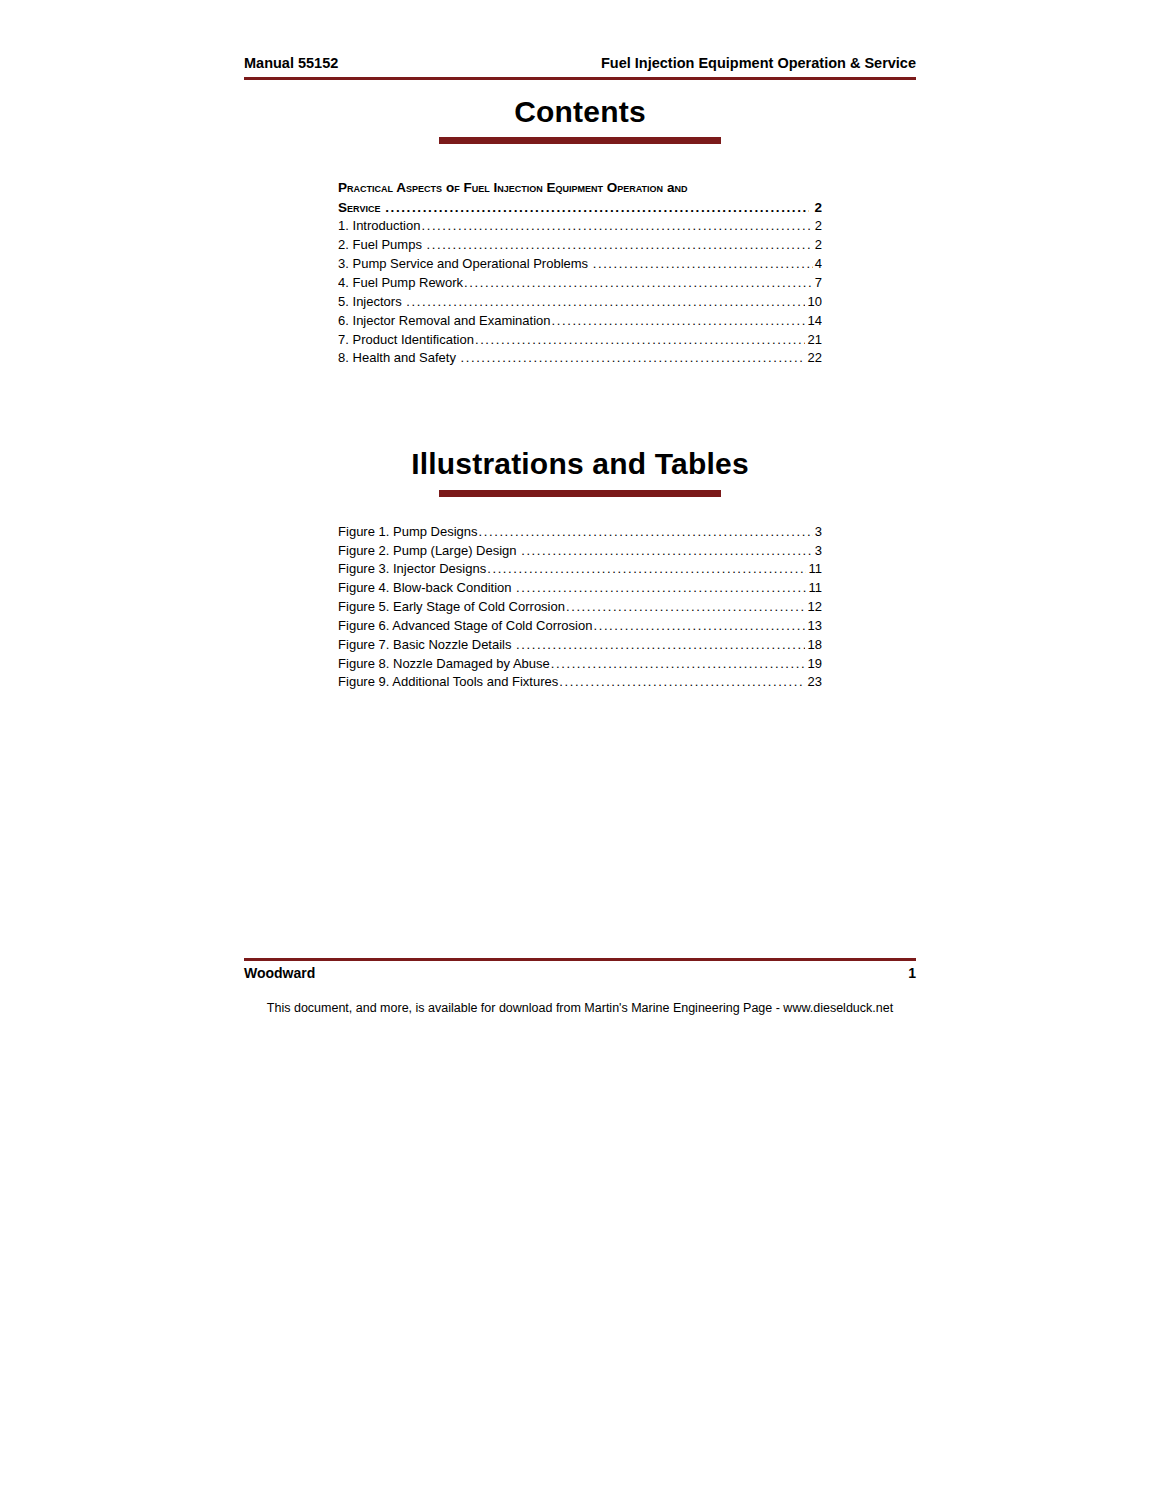Manual 55152
Fuel Injection Equipment Operation & Service
Contents
Practical Aspects of Fuel Injection Equipment Operation and
Service .................................................................................................. 2
1. Introduction ....................................................................................................... 2
2. Fuel Pumps ..................................................................................................... 2
3. Pump Service and Operational Problems ......................................................... 4
4. Fuel Pump Rework ............................................................................................ 7
5. Injectors .......................................................................................................... 10
6. Injector Removal and Examination .................................................................. 14
7. Product Identification ......................................................................................... 21
8. Health and Safety ............................................................................................ 22
Illustrations and Tables
Figure 1. Pump Designs ......................................................................................... 3
Figure 2. Pump (Large) Design ............................................................................ 3
Figure 3. Injector Designs ..................................................................................... 11
Figure 4. Blow-back Condition ............................................................................. 11
Figure 5. Early Stage of Cold Corrosion .............................................................. 12
Figure 6. Advanced Stage of Cold Corrosion ...................................................... 13
Figure 7. Basic Nozzle Details ............................................................................. 18
Figure 8. Nozzle Damaged by Abuse .................................................................. 19
Figure 9. Additional Tools and Fixtures ............................................................... 23
Woodward
1
This document, and more, is available for download from Martin's Marine Engineering Page - www.dieselduck.net